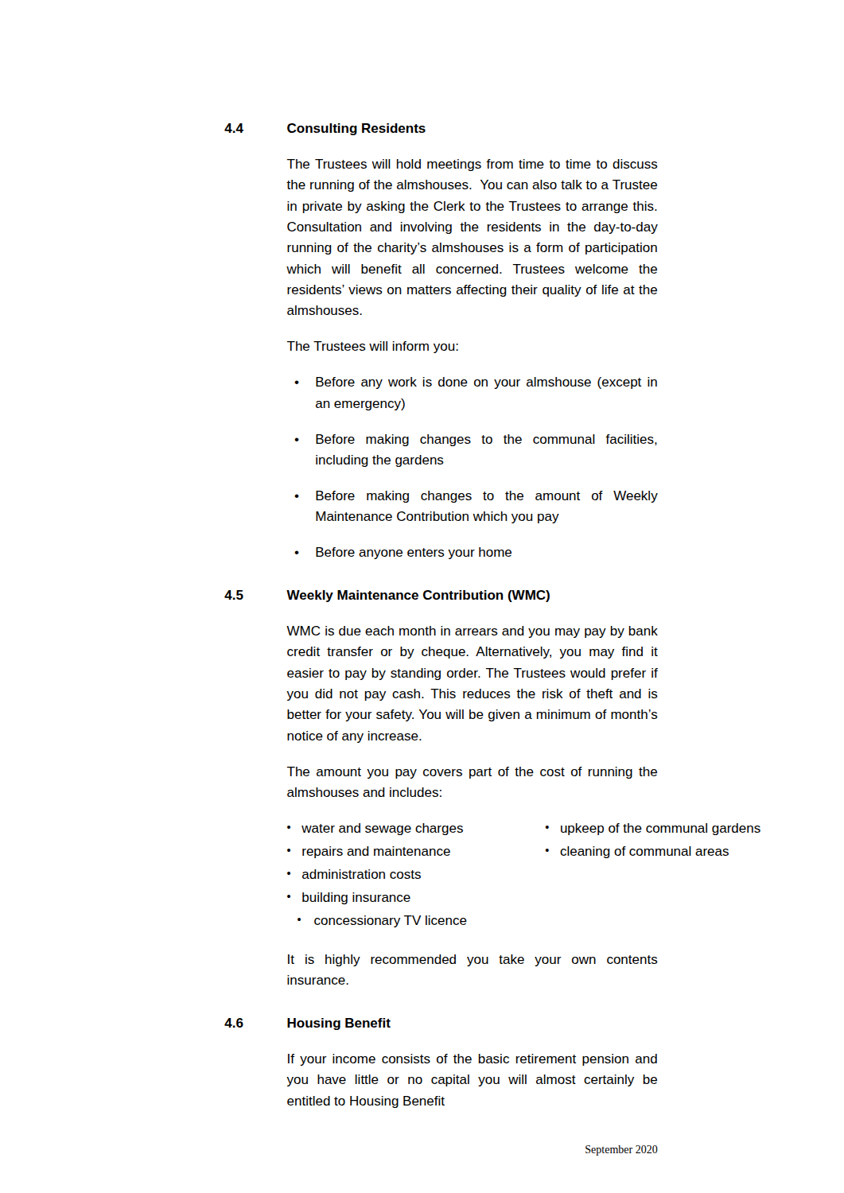4.4 Consulting Residents
The Trustees will hold meetings from time to time to discuss the running of the almshouses. You can also talk to a Trustee in private by asking the Clerk to the Trustees to arrange this. Consultation and involving the residents in the day-to-day running of the charity’s almshouses is a form of participation which will benefit all concerned. Trustees welcome the residents’ views on matters affecting their quality of life at the almshouses.
The Trustees will inform you:
Before any work is done on your almshouse (except in an emergency)
Before making changes to the communal facilities, including the gardens
Before making changes to the amount of Weekly Maintenance Contribution which you pay
Before anyone enters your home
4.5 Weekly Maintenance Contribution (WMC)
WMC is due each month in arrears and you may pay by bank credit transfer or by cheque. Alternatively, you may find it easier to pay by standing order. The Trustees would prefer if you did not pay cash. This reduces the risk of theft and is better for your safety. You will be given a minimum of month’s notice of any increase.
The amount you pay covers part of the cost of running the almshouses and includes:
water and sewage charges
repairs and maintenance
administration costs
building insurance
concessionary TV licence
upkeep of the communal gardens
cleaning of communal areas
It is highly recommended you take your own contents insurance.
4.6 Housing Benefit
If your income consists of the basic retirement pension and you have little or no capital you will almost certainly be entitled to Housing Benefit
September 2020